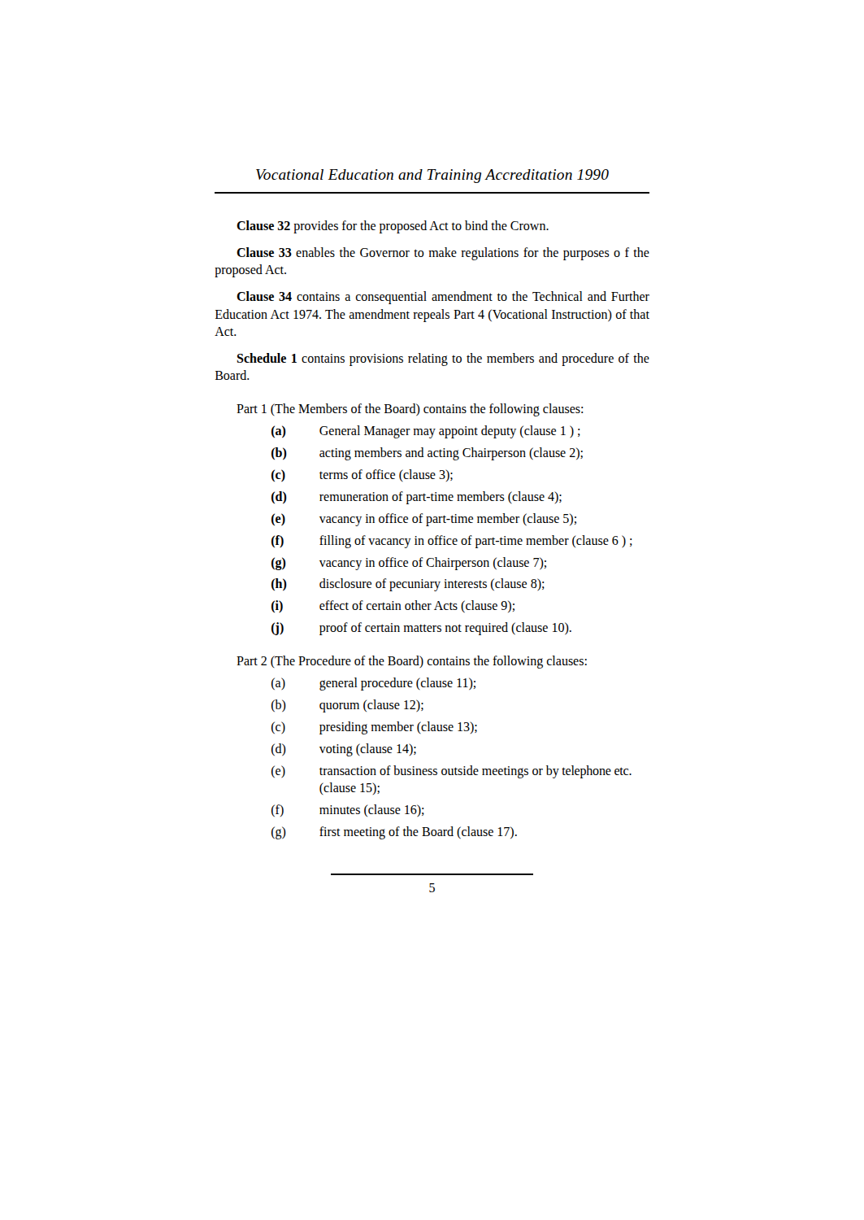Vocational Education and Training Accreditation 1990
Clause 32 provides for the proposed Act to bind the Crown.
Clause 33 enables the Governor to make regulations for the purposes o f the proposed Act.
Clause 34 contains a consequential amendment to the Technical and Further Education Act 1974. The amendment repeals Part 4 (Vocational Instruction) of that Act.
Schedule 1 contains provisions relating to the members and procedure of the Board.
Part 1 (The Members of the Board) contains the following clauses:
(a) General Manager may appoint deputy (clause 1 ) ;
(b) acting members and acting Chairperson (clause 2);
(c) terms of office (clause 3);
(d) remuneration of part-time members (clause 4);
(e) vacancy in office of part-time member (clause 5);
(f) filling of vacancy in office of part-time member (clause 6 ) ;
(g) vacancy in office of Chairperson (clause 7);
(h) disclosure of pecuniary interests (clause 8);
(i) effect of certain other Acts (clause 9);
(j) proof of certain matters not required (clause 10).
Part 2 (The Procedure of the Board) contains the following clauses:
(a) general procedure (clause 11);
(b) quorum (clause 12);
(c) presiding member (clause 13);
(d) voting (clause 14);
(e) transaction of business outside meetings or by telephone etc. (clause 15);
(f) minutes (clause 16);
(g) first meeting of the Board (clause 17).
5